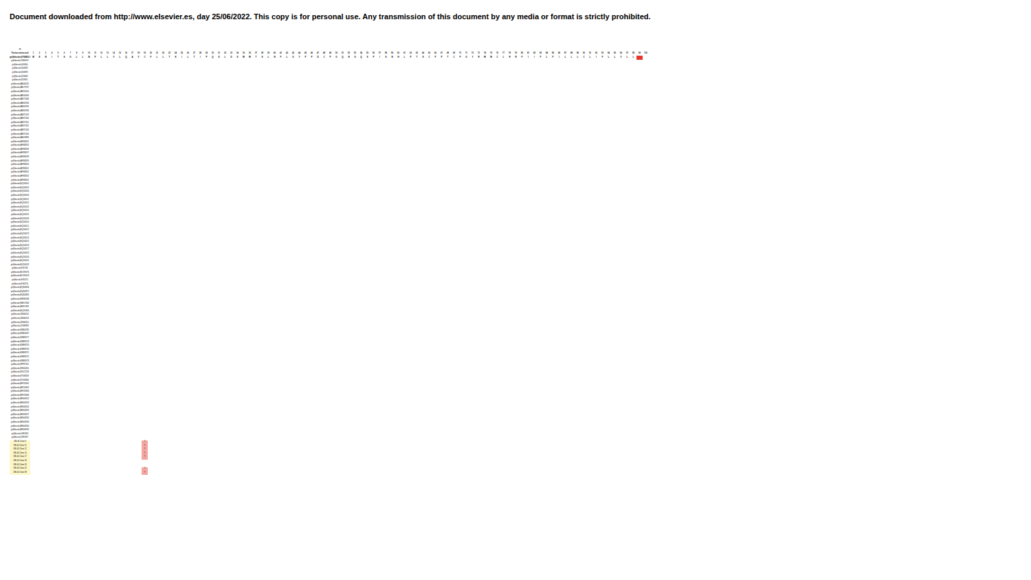Document downloaded from http://www.elsevier.es, day 25/06/2022. This copy is for personal use. Any transmission of this document by any media or format is strictly prohibited.
| D) |
| Position amino acid | 1 | 2 | 3 | 4 | 5 | 6 | 7 | 8 | 9 | 10 | 11 | 12 | 13 | 14 | 15 | 16 | 17 | 18 | 19 | 20 | 21 | 22 | 23 | 24 | 25 | 26 | 27 | 28 | 29 | 30 | 31 | 32 | 33 | 34 | 35 | 36 | 37 | 38 | 39 | 40 | 41 | 42 | 43 | 44 | 45 | 46 | 47 | 48 | 49 | 50 | 51 | 52 | 53 | 54 | 55 | 56 | 57 | 58 | 59 | 60 | 61 | 62 | 63 | 64 | 65 | 66 | 67 | 68 | 69 | 70 | 71 | 72 | 73 | 74 | 75 | 76 | 77 | 78 | 79 | 80 | 81 | 82 | 83 | 84 | 85 | 86 | 87 | 88 | 89 | 90 | 91 | 92 | 93 | 94 | 95 | 96 | 97 | 98 | 99 | 100 |
| gnl/hbvcdsr/Y08430-I | M | E | N | I | T | S | G | L | L | B | P | L | L | V | L | Q | A | V | C | F | L | L | T | K | I | L | T | I | P | Q | S | L | D | S | W | W | T | S | L | N | F | L | G | Y | P | P | D | C | P | G | Q | N | S | Q | S | P | I | S | N | H | L | P | T | S | C | P | P | T | C | P | G | Y | R | W | M | C | L | R | R | F | I | I | F | L | F | I | L | L | L | C | L | I | F | L | L | V | L | L | |
| gnl/hbvcdsr/Y08430-F | |
| gnl/hbvcdsr/V00940 | |
| gnl/hbvcdsr/X00993 | |
| gnl/hbvcdsr/X00993 | |
| gnl/hbvcdsr/X50669 | |
| gnl/hbvcdsr/X59941 | |
| gnl/hbvcdsr/AB046525 | |
| gnl/hbvcdsr/AB179747 | |
| gnl/hbvcdsr/AB205010 | |
| gnl/hbvcdsr/AB206506 | |
| gnl/hbvcdsr/AB275308 | |
| gnl/hbvcdsr/AB303764 | |
| gnl/hbvcdsr/AB303765 | |
| gnl/hbvcdsr/AB303766 | |
| gnl/hbvcdsr/AB375159 | |
| gnl/hbvcdsr/AB375160 | |
| gnl/hbvcdsr/AB375161 | |
| gnl/hbvcdsr/AB375162 | |
| gnl/hbvcdsr/AB375163 | |
| gnl/hbvcdsr/AB375164 | |
| gnl/hbvcdsr/AB028899 | |
| gnl/hbvcdsr/AF368431 | |
| gnl/hbvcdsr/AF368535 | |
| gnl/hbvcdsr/AF368536 | |
| gnl/hbvcdsr/AF368537 | |
| gnl/hbvcdsr/AF368538 | |
| gnl/hbvcdsr/AF368539 | |
| gnl/hbvcdsr/AF368540 | |
| gnl/hbvcdsr/AF368541 | |
| gnl/hbvcdsr/AF368542 | |
| gnl/hbvcdsr/AF368543 | |
| gnl/hbvcdsr/AF368545 | |
| gnl/hbvcdsr/EQ206101 | |
| gnl/hbvcdsr/EQ206102 | |
| gnl/hbvcdsr/EQ206106 | |
| gnl/hbvcdsr/EQ206109 | |
| gnl/hbvcdsr/EQ206111 | |
| gnl/hbvcdsr/EQ206112 | |
| gnl/hbvcdsr/EQ206113 | |
| gnl/hbvcdsr/EQ206114 | |
| gnl/hbvcdsr/EQ206115 | |
| gnl/hbvcdsr/EQ206118 | |
| gnl/hbvcdsr/EQ206120 | |
| gnl/hbvcdsr/EQ206121 | |
| gnl/hbvcdsr/EQ206122 | |
| gnl/hbvcdsr/EQ206123 | |
| gnl/hbvcdsr/EQ206124 | |
| gnl/hbvcdsr/EQ206125 | |
| gnl/hbvcdsr/EQ206126 | |
| gnl/hbvcdsr/EQ206127 | |
| gnl/hbvcdsr/EQ206129 | |
| gnl/hbvcdsr/EQ206130 | |
| gnl/hbvcdsr/EQ206131 | |
| gnl/hbvcdsr/EQ206132 | |
| gnl/hbvcdsr/FJ37291 | |
| gnl/hbvcdsr/EU199476 | |
| gnl/hbvcdsr/EU199228 | |
| gnl/hbvcdsr/FJ84715 | |
| gnl/hbvcdsr/FJ84716 | |
| gnl/hbvcdsr/EQ806266 | |
| gnl/hbvcdsr/EQ806375 | |
| gnl/hbvcdsr/EQ806382 | |
| gnl/hbvcdsr/HM584586 | |
| gnl/hbvcdsr/HM117680 | |
| gnl/hbvcdsr/HM117681 | |
| gnl/hbvcdsr/EQ205906 | |
| gnl/hbvcdsr/JN664202 | |
| gnl/hbvcdsr/JN664203 | |
| gnl/hbvcdsr/JN664310 | |
| gnl/hbvcdsr/JX268829 | |
| gnl/hbvcdsr/KM606785 | |
| gnl/hbvcdsr/KM606597 | |
| gnl/hbvcdsr/KM898717 | |
| gnl/hbvcdsr/KM898718 | |
| gnl/hbvcdsr/KM898719 | |
| gnl/hbvcdsr/KM898720 | |
| gnl/hbvcdsr/KM898721 | |
| gnl/hbvcdsr/KM898722 | |
| gnl/hbvcdsr/KM898723 | |
| gnl/hbvcdsr/KP997412 | |
| gnl/hbvcdsr/KR054801 | |
| gnl/hbvcdsr/KX072218 | |
| gnl/hbvcdsr/KY068059 | |
| gnl/hbvcdsr/KY068060 | |
| gnl/hbvcdsr/MF192691 | |
| gnl/hbvcdsr/MF192692 | |
| gnl/hbvcdsr/MF192696 | |
| gnl/hbvcdsr/MF192696 | |
| gnl/hbvcdsr/MK648522 | |
| gnl/hbvcdsr/MK648523 | |
| gnl/hbvcdsr/MK648524 | |
| gnl/hbvcdsr/MK648526 | |
| gnl/hbvcdsr/MK648527 | |
| gnl/hbvcdsr/MK648532 | |
| gnl/hbvcdsr/MK648533 | |
| gnl/hbvcdsr/MK648534 | |
| gnl/hbvcdsr/MK648535 | |
| gnl/hbvcdsr/LR91819 | |
| gnl/hbvcdsr/LR91827 | |
| OBI-40 Clone 9 | | Y | |
| OBI-40 Clone 11 | | Y | |
| OBI-40 Clone 12 | | Y | |
| OBI-40 Clone 14 | | Y | |
| OBI-40 Clone 17 | | Y | |
| OBI-40 Clone 18 | |
| OBI-40 Clone 20 | |
| OBI-40 Clone 22 | | Y | |
| OBI-40 Clone 38 | | Y | |